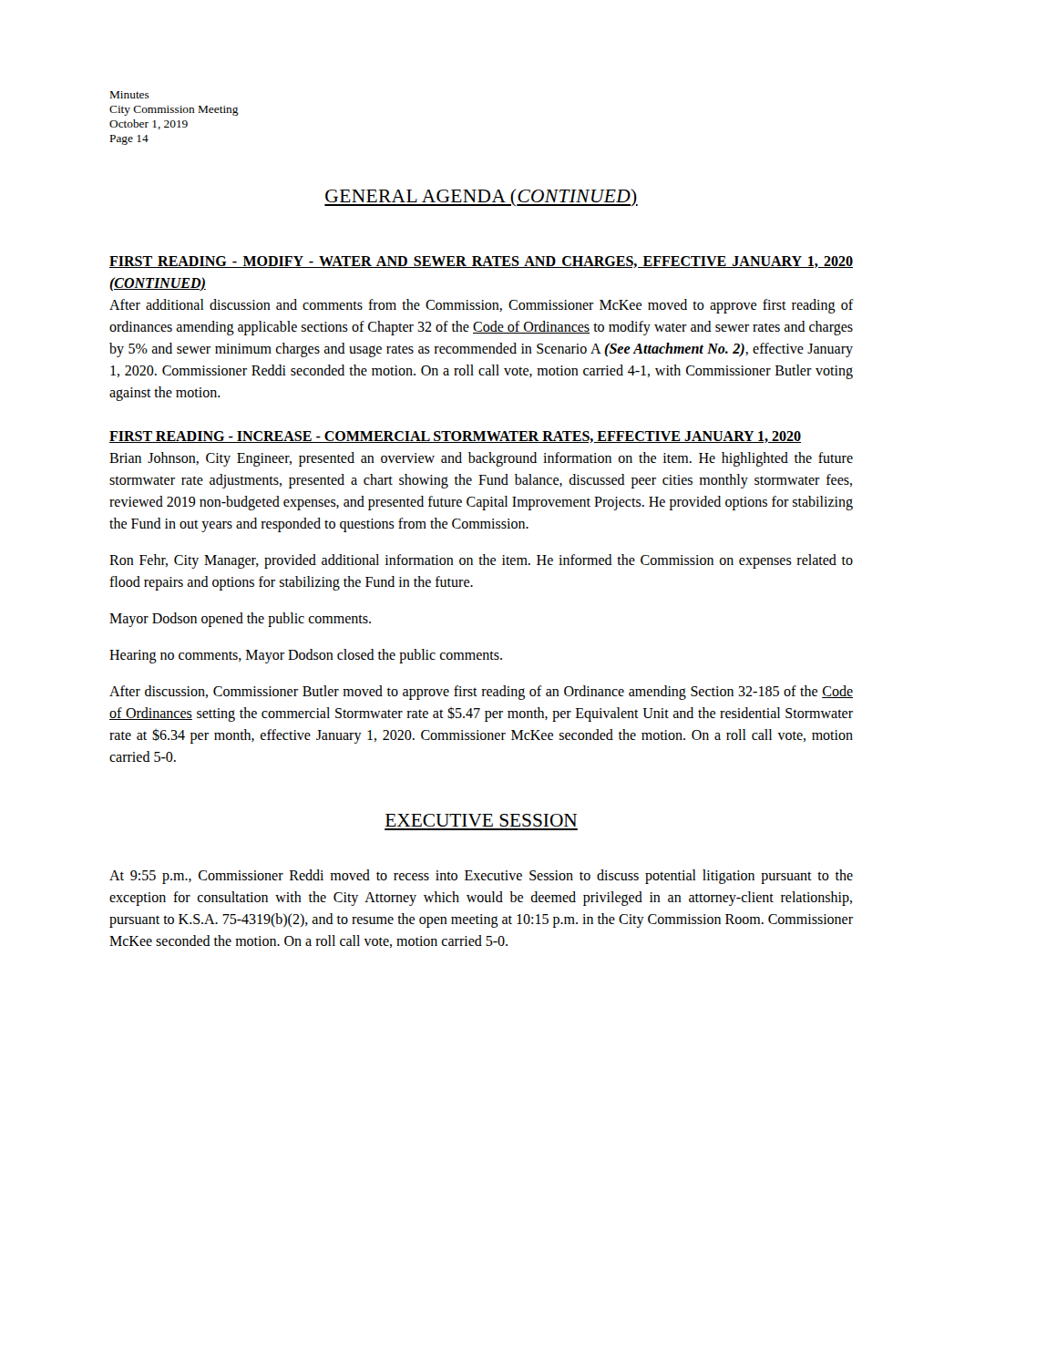Minutes
City Commission Meeting
October 1, 2019
Page 14
GENERAL AGENDA (CONTINUED)
FIRST READING - MODIFY - WATER AND SEWER RATES AND CHARGES, EFFECTIVE JANUARY 1, 2020 (CONTINUED)
After additional discussion and comments from the Commission, Commissioner McKee moved to approve first reading of ordinances amending applicable sections of Chapter 32 of the Code of Ordinances to modify water and sewer rates and charges by 5% and sewer minimum charges and usage rates as recommended in Scenario A (See Attachment No. 2), effective January 1, 2020. Commissioner Reddi seconded the motion. On a roll call vote, motion carried 4-1, with Commissioner Butler voting against the motion.
FIRST READING - INCREASE - COMMERCIAL STORMWATER RATES, EFFECTIVE JANUARY 1, 2020
Brian Johnson, City Engineer, presented an overview and background information on the item. He highlighted the future stormwater rate adjustments, presented a chart showing the Fund balance, discussed peer cities monthly stormwater fees, reviewed 2019 non-budgeted expenses, and presented future Capital Improvement Projects. He provided options for stabilizing the Fund in out years and responded to questions from the Commission.
Ron Fehr, City Manager, provided additional information on the item. He informed the Commission on expenses related to flood repairs and options for stabilizing the Fund in the future.
Mayor Dodson opened the public comments.
Hearing no comments, Mayor Dodson closed the public comments.
After discussion, Commissioner Butler moved to approve first reading of an Ordinance amending Section 32-185 of the Code of Ordinances setting the commercial Stormwater rate at $5.47 per month, per Equivalent Unit and the residential Stormwater rate at $6.34 per month, effective January 1, 2020. Commissioner McKee seconded the motion. On a roll call vote, motion carried 5-0.
EXECUTIVE SESSION
At 9:55 p.m., Commissioner Reddi moved to recess into Executive Session to discuss potential litigation pursuant to the exception for consultation with the City Attorney which would be deemed privileged in an attorney-client relationship, pursuant to K.S.A. 75-4319(b)(2), and to resume the open meeting at 10:15 p.m. in the City Commission Room. Commissioner McKee seconded the motion. On a roll call vote, motion carried 5-0.